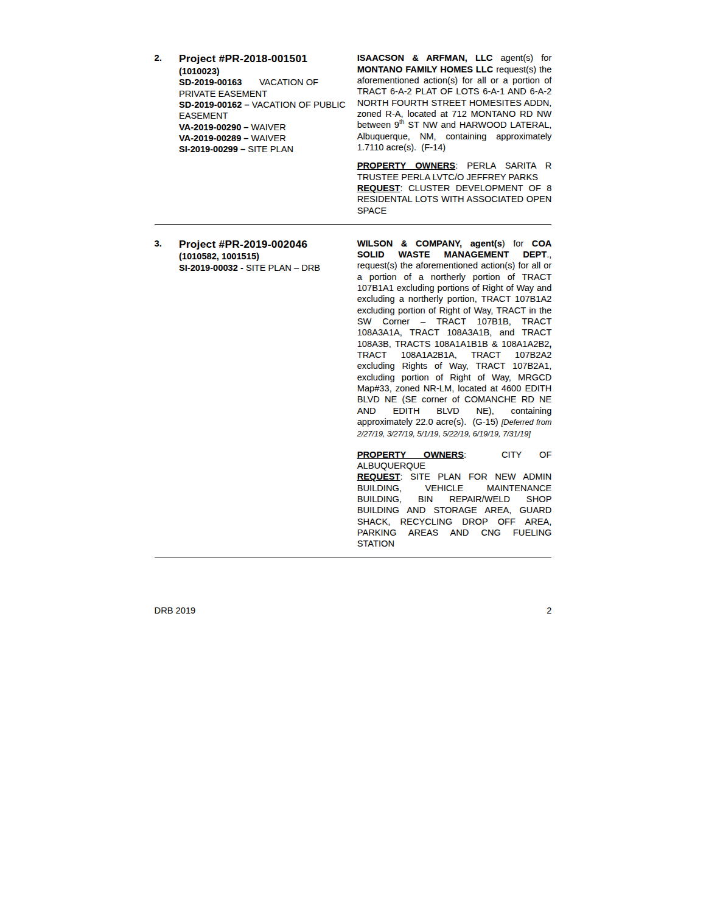| 2. | Project #PR-2018-001501 (1010023) SD-2019-00163 VACATION OF PRIVATE EASEMENT SD-2019-00162 – VACATION OF PUBLIC EASEMENT VA-2019-00290 – WAIVER VA-2019-00289 – WAIVER SI-2019-00299 – SITE PLAN | ISAACSON & ARFMAN, LLC agent(s) for MONTANO FAMILY HOMES LLC request(s) the aforementioned action(s) for all or a portion of TRACT 6-A-2 PLAT OF LOTS 6-A-1 AND 6-A-2 NORTH FOURTH STREET HOMESITES ADDN, zoned R-A, located at 712 MONTANO RD NW between 9 th ST NW and HARWOOD LATERAL, Albuquerque, NM, containing approximately 1.7110 acre(s). (F-14) PROPERTY OWNERS : PERLA SARITA R TRUSTEE PERLA LVTC/O JEFFREY PARKS REQUEST : CLUSTER DEVELOPMENT OF 8 RESIDENTAL LOTS WITH ASSOCIATED OPEN SPACE |
| 3. | Project #PR-2019-002046 (1010582, 1001515) SI-2019-00032 - SITE PLAN – DRB | WILSON & COMPANY, agent(s ) for COA SOLID WASTE MANAGEMENT DEPT ., request(s) the aforementioned action(s) for all or a portion of a northerly portion of TRACT 107B1A1 excluding portions of Right of Way and excluding a northerly portion, TRACT 107B1A2 excluding portion of Right of Way, TRACT in the SW Corner – TRACT 107B1B, TRACT 108A3A1A, TRACT 108A3A1B, and TRACT 108A3B, TRACTS 108A1A1B1B & 108A1A2B2 , TRACT 108A1A2B1A, TRACT 107B2A2 excluding Rights of Way, TRACT 107B2A1, excluding portion of Right of Way, MRGCD Map#33, zoned NR-LM, located at 4600 EDITH BLVD NE (SE corner of COMANCHE RD NE AND EDITH BLVD NE), containing approximately 22.0 acre(s). (G-15) [Deferred from 2/27/19, 3/27/19, 5/1/19, 5/22/19, 6/19/19, 7/31/19] PROPERTY OWNERS : CITY OF ALBUQUERQUE REQUEST : SITE PLAN FOR NEW ADMIN BUILDING, VEHICLE MAINTENANCE BUILDING, BIN REPAIR/WELD SHOP BUILDING AND STORAGE AREA, GUARD SHACK, RECYCLING DROP OFF AREA, PARKING AREAS AND CNG FUELING STATION |
DRB 2019 2